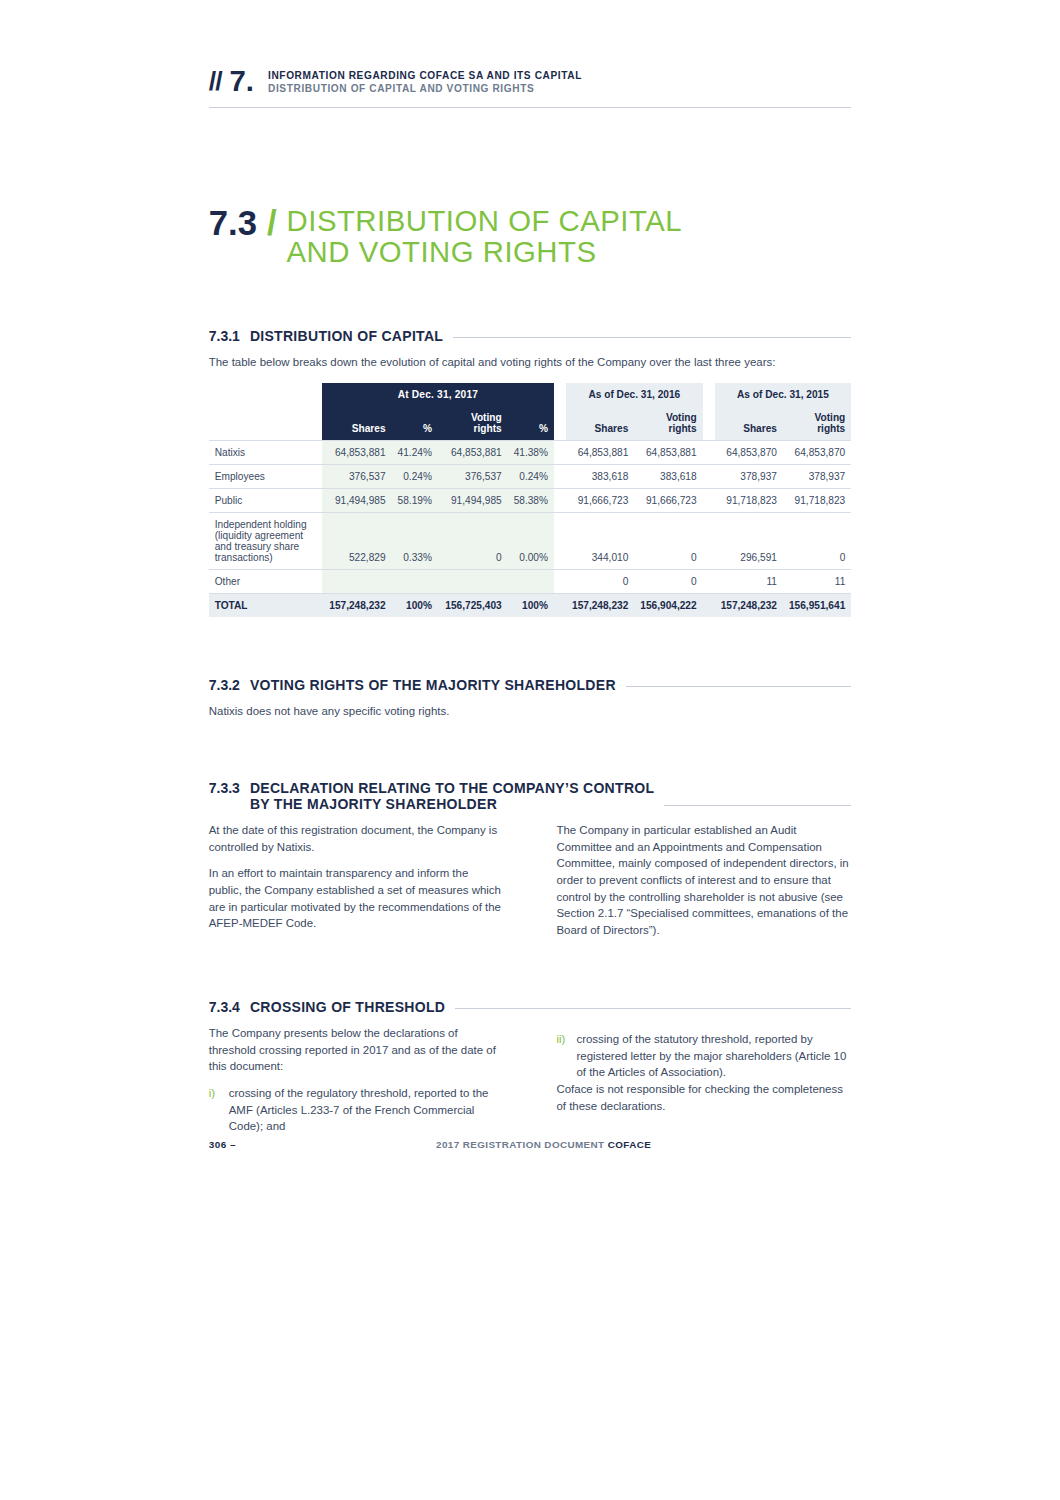//
7.
Information regarding COFACE SA and its capital
Distribution of capital and voting rights
7.3 / Distribution of capital
and voting rights
7.3.1 Distribution of capital
The table below breaks down the evolution of capital and voting rights of the Company over the last three years:
| | At Dec. 31, 2017 | | As of Dec. 31, 2016 | | As of Dec. 31, 2015 |
| --- | --- | --- | --- | --- | --- |
| | Shares | % | Voting rights | % | | Shares | Voting rights | | Shares | Voting rights |
| Natixis | 64,853,881 | 41.24% | 64,853,881 | 41.38% | | 64,853,881 | 64,853,881 | | 64,853,870 | 64,853,870 |
| Employees | 376,537 | 0.24% | 376,537 | 0.24% | | 383,618 | 383,618 | | 378,937 | 378,937 |
| Public | 91,494,985 | 58.19% | 91,494,985 | 58.38% | | 91,666,723 | 91,666,723 | | 91,718,823 | 91,718,823 |
| Independent holding (liquidity agreement and treasury share transactions) | 522,829 | 0.33% | 0 | 0.00% | | 344,010 | 0 | | 296,591 | 0 |
| Other | | | | | | 0 | 0 | | 11 | 11 |
| TOTAL | 157,248,232 | 100% | 156,725,403 | 100% | | 157,248,232 | 156,904,222 | | 157,248,232 | 156,951,641 |
7.3.2 Voting rights of the majority shareholder
Natixis does not have any specific voting rights.
7.3.3 Declaration relating to the Company’s control
by the majority shareholder
At the date of this registration document, the Company is controlled by Natixis.
In an effort to maintain transparency and inform the public, the Company established a set of measures which are in particular motivated by the recommendations of the AFEP-MEDEF Code.
The Company in particular established an Audit Committee and an Appointments and Compensation Committee, mainly composed of independent directors, in order to prevent conflicts of interest and to ensure that control by the controlling shareholder is not abusive (see Section 2.1.7 “Specialised committees, emanations of the Board of Directors”).
7.3.4 Crossing of threshold
The Company presents below the declarations of threshold crossing reported in 2017 and as of the date of this document:
i) crossing of the regulatory threshold, reported to the AMF (Articles L.233-7 of the French Commercial Code); and
ii) crossing of the statutory threshold, reported by registered letter by the major shareholders (Article 10 of the Articles of Association).
Coface is not responsible for checking the completeness of these declarations.
306 –
2017 REGISTRATION DOCUMENT COFACE